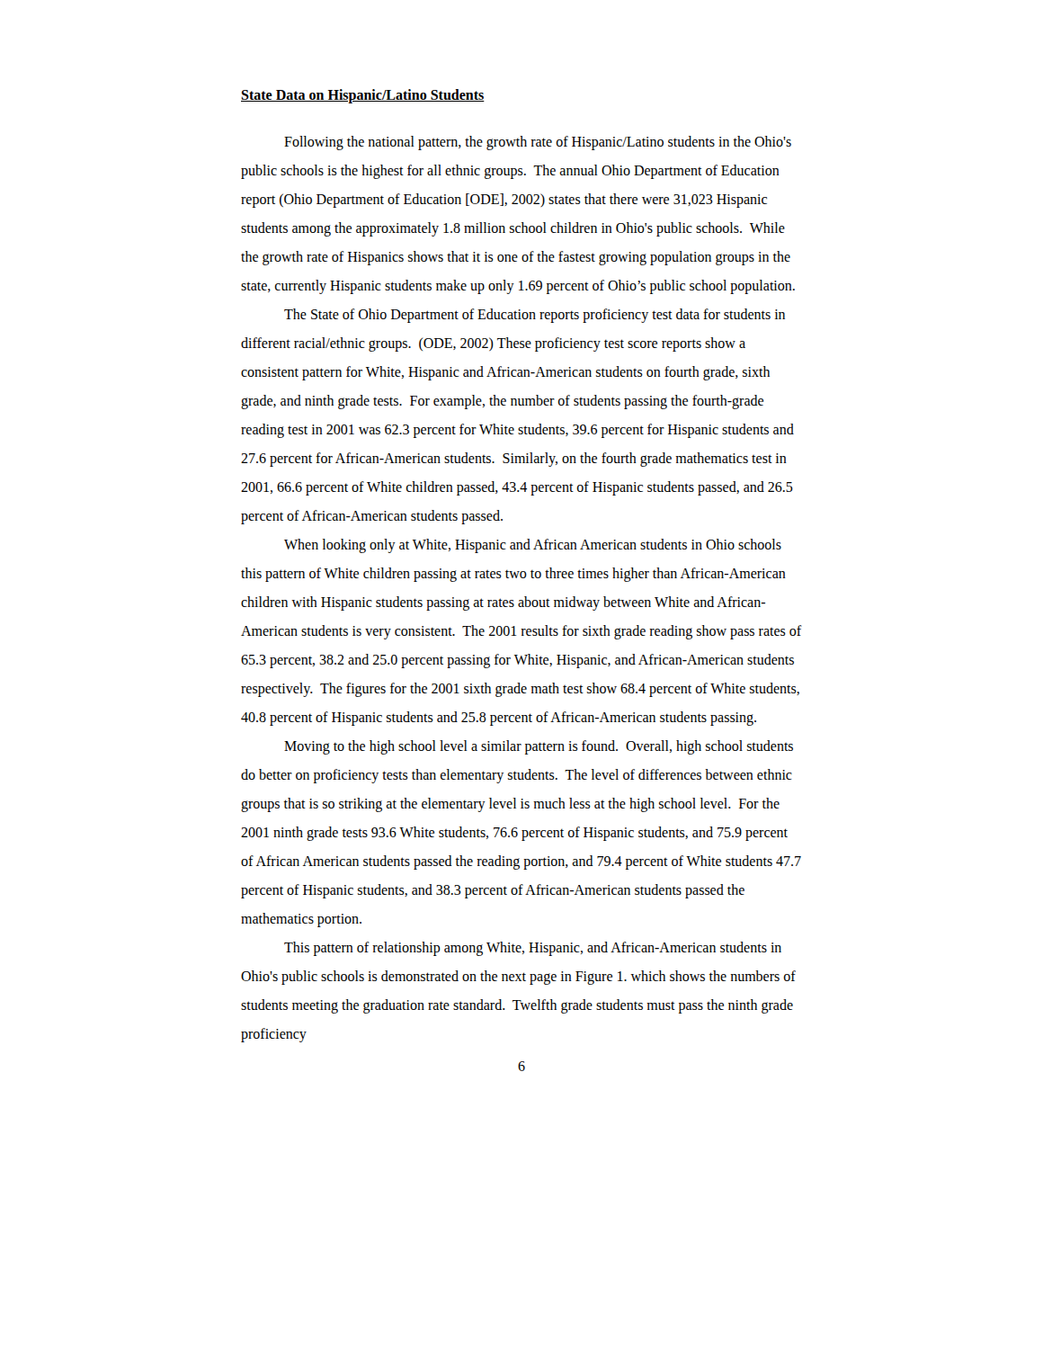State Data on Hispanic/Latino Students
Following the national pattern, the growth rate of Hispanic/Latino students in the Ohio's public schools is the highest for all ethnic groups. The annual Ohio Department of Education report (Ohio Department of Education [ODE], 2002) states that there were 31,023 Hispanic students among the approximately 1.8 million school children in Ohio's public schools. While the growth rate of Hispanics shows that it is one of the fastest growing population groups in the state, currently Hispanic students make up only 1.69 percent of Ohio’s public school population.
The State of Ohio Department of Education reports proficiency test data for students in different racial/ethnic groups. (ODE, 2002) These proficiency test score reports show a consistent pattern for White, Hispanic and African-American students on fourth grade, sixth grade, and ninth grade tests. For example, the number of students passing the fourth-grade reading test in 2001 was 62.3 percent for White students, 39.6 percent for Hispanic students and 27.6 percent for African-American students. Similarly, on the fourth grade mathematics test in 2001, 66.6 percent of White children passed, 43.4 percent of Hispanic students passed, and 26.5 percent of African-American students passed.
When looking only at White, Hispanic and African American students in Ohio schools this pattern of White children passing at rates two to three times higher than African-American children with Hispanic students passing at rates about midway between White and African-American students is very consistent. The 2001 results for sixth grade reading show pass rates of 65.3 percent, 38.2 and 25.0 percent passing for White, Hispanic, and African-American students respectively. The figures for the 2001 sixth grade math test show 68.4 percent of White students, 40.8 percent of Hispanic students and 25.8 percent of African-American students passing.
Moving to the high school level a similar pattern is found. Overall, high school students do better on proficiency tests than elementary students. The level of differences between ethnic groups that is so striking at the elementary level is much less at the high school level. For the 2001 ninth grade tests 93.6 White students, 76.6 percent of Hispanic students, and 75.9 percent of African American students passed the reading portion, and 79.4 percent of White students 47.7 percent of Hispanic students, and 38.3 percent of African-American students passed the mathematics portion.
This pattern of relationship among White, Hispanic, and African-American students in Ohio's public schools is demonstrated on the next page in Figure 1. which shows the numbers of students meeting the graduation rate standard. Twelfth grade students must pass the ninth grade proficiency
6